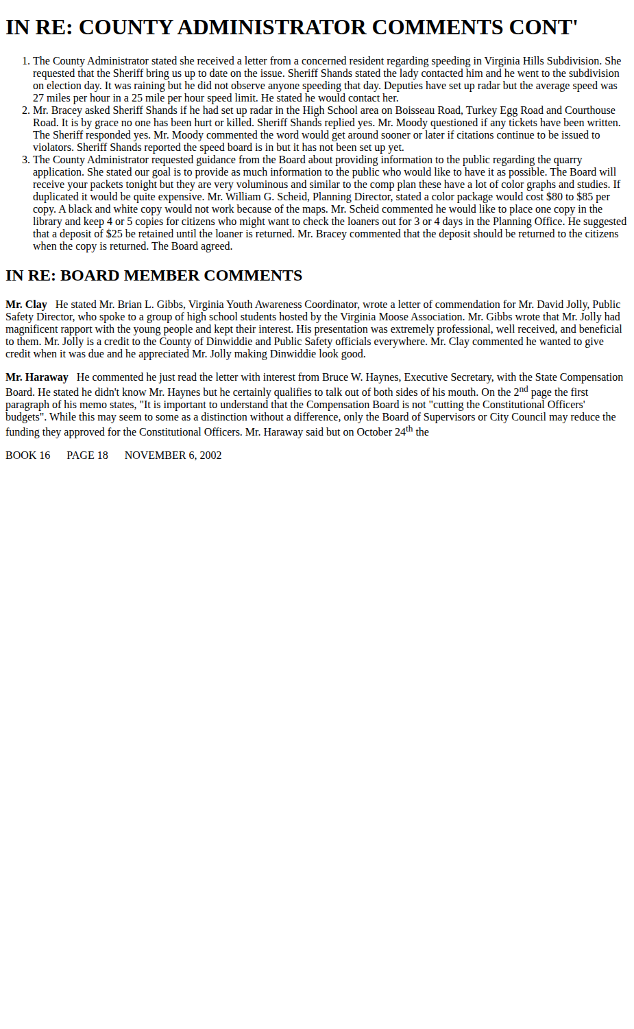IN RE: COUNTY ADMINISTRATOR COMMENTS CONT'
The County Administrator stated she received a letter from a concerned resident regarding speeding in Virginia Hills Subdivision. She requested that the Sheriff bring us up to date on the issue. Sheriff Shands stated the lady contacted him and he went to the subdivision on election day. It was raining but he did not observe anyone speeding that day. Deputies have set up radar but the average speed was 27 miles per hour in a 25 mile per hour speed limit. He stated he would contact her.
Mr. Bracey asked Sheriff Shands if he had set up radar in the High School area on Boisseau Road, Turkey Egg Road and Courthouse Road. It is by grace no one has been hurt or killed. Sheriff Shands replied yes. Mr. Moody questioned if any tickets have been written. The Sheriff responded yes. Mr. Moody commented the word would get around sooner or later if citations continue to be issued to violators. Sheriff Shands reported the speed board is in but it has not been set up yet.
The County Administrator requested guidance from the Board about providing information to the public regarding the quarry application. She stated our goal is to provide as much information to the public who would like to have it as possible. The Board will receive your packets tonight but they are very voluminous and similar to the comp plan these have a lot of color graphs and studies. If duplicated it would be quite expensive. Mr. William G. Scheid, Planning Director, stated a color package would cost $80 to $85 per copy. A black and white copy would not work because of the maps. Mr. Scheid commented he would like to place one copy in the library and keep 4 or 5 copies for citizens who might want to check the loaners out for 3 or 4 days in the Planning Office. He suggested that a deposit of $25 be retained until the loaner is returned. Mr. Bracey commented that the deposit should be returned to the citizens when the copy is returned. The Board agreed.
IN RE: BOARD MEMBER COMMENTS
Mr. Clay He stated Mr. Brian L. Gibbs, Virginia Youth Awareness Coordinator, wrote a letter of commendation for Mr. David Jolly, Public Safety Director, who spoke to a group of high school students hosted by the Virginia Moose Association. Mr. Gibbs wrote that Mr. Jolly had magnificent rapport with the young people and kept their interest. His presentation was extremely professional, well received, and beneficial to them. Mr. Jolly is a credit to the County of Dinwiddie and Public Safety officials everywhere. Mr. Clay commented he wanted to give credit when it was due and he appreciated Mr. Jolly making Dinwiddie look good.
Mr. Haraway He commented he just read the letter with interest from Bruce W. Haynes, Executive Secretary, with the State Compensation Board. He stated he didn't know Mr. Haynes but he certainly qualifies to talk out of both sides of his mouth. On the 2nd page the first paragraph of his memo states, "It is important to understand that the Compensation Board is not "cutting the Constitutional Officers' budgets". While this may seem to some as a distinction without a difference, only the Board of Supervisors or City Council may reduce the funding they approved for the Constitutional Officers. Mr. Haraway said but on October 24th the
BOOK 16 PAGE 18 NOVEMBER 6, 2002